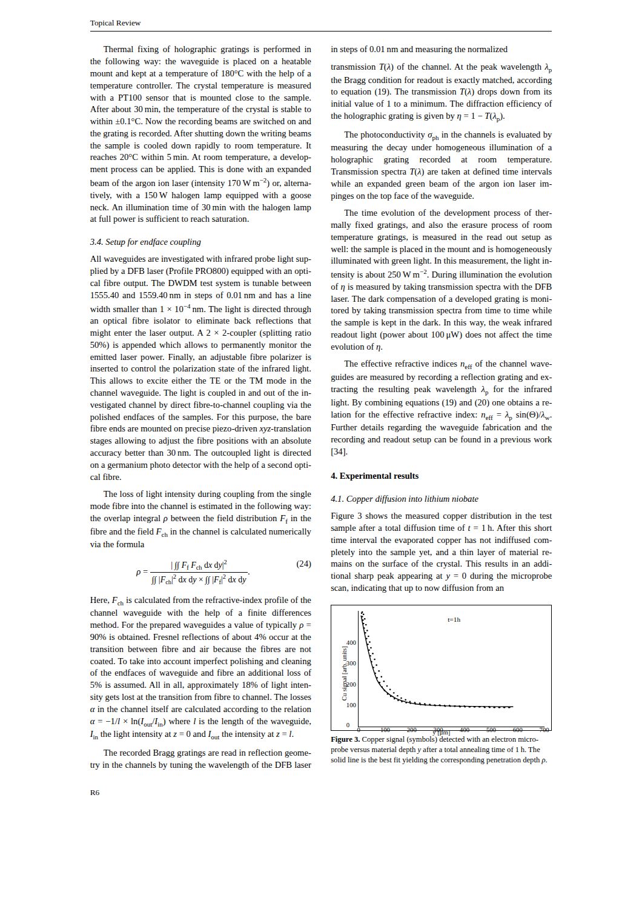Topical Review
Thermal fixing of holographic gratings is performed in the following way: the waveguide is placed on a heatable mount and kept at a temperature of 180°C with the help of a temperature controller. The crystal temperature is measured with a PT100 sensor that is mounted close to the sample. After about 30 min, the temperature of the crystal is stable to within ±0.1°C. Now the recording beams are switched on and the grating is recorded. After shutting down the writing beams the sample is cooled down rapidly to room temperature. It reaches 20°C within 5 min. At room temperature, a development process can be applied. This is done with an expanded beam of the argon ion laser (intensity 170 W m−2) or, alternatively, with a 150 W halogen lamp equipped with a goose neck. An illumination time of 30 min with the halogen lamp at full power is sufficient to reach saturation.
3.4. Setup for endface coupling
All waveguides are investigated with infrared probe light supplied by a DFB laser (Profile PRO800) equipped with an optical fibre output. The DWDM test system is tunable between 1555.40 and 1559.40 nm in steps of 0.01 nm and has a line width smaller than 1 × 10−4 nm. The light is directed through an optical fibre isolator to eliminate back reflections that might enter the laser output. A 2 × 2-coupler (splitting ratio 50%) is appended which allows to permanently monitor the emitted laser power. Finally, an adjustable fibre polarizer is inserted to control the polarization state of the infrared light. This allows to excite either the TE or the TM mode in the channel waveguide. The light is coupled in and out of the investigated channel by direct fibre-to-channel coupling via the polished endfaces of the samples. For this purpose, the bare fibre ends are mounted on precise piezo-driven xyz-translation stages allowing to adjust the fibre positions with an absolute accuracy better than 30 nm. The outcoupled light is directed on a germanium photo detector with the help of a second optical fibre.
The loss of light intensity during coupling from the single mode fibre into the channel is estimated in the following way: the overlap integral ρ between the field distribution Ff in the fibre and the field Fch in the channel is calculated numerically via the formula
ρ = | ∫∫ Ff Fch dx dy|2∫∫ |Fch|2 dx dy × ∫∫ |Ff|2 dx dy. (24)
Here, Fch is calculated from the refractive-index profile of the channel waveguide with the help of a finite differences method. For the prepared waveguides a value of typically ρ = 90% is obtained. Fresnel reflections of about 4% occur at the transition between fibre and air because the fibres are not coated. To take into account imperfect polishing and cleaning of the endfaces of waveguide and fibre an additional loss of 5% is assumed. All in all, approximately 18% of light intensity gets lost at the transition from fibre to channel. The losses α in the channel itself are calculated according to the relation α = −1/l × ln(Iout/Iin) where l is the length of the waveguide, Iin the light intensity at z = 0 and Iout the intensity at z = l.
The recorded Bragg gratings are read in reflection geometry in the channels by tuning the wavelength of the DFB laser in steps of 0.01 nm and measuring the normalized
transmission T(λ) of the channel. At the peak wavelength λp the Bragg condition for readout is exactly matched, according to equation (19). The transmission T(λ) drops down from its initial value of 1 to a minimum. The diffraction efficiency of the holographic grating is given by η = 1 − T(λp).
The photoconductivity σph in the channels is evaluated by measuring the decay under homogeneous illumination of a holographic grating recorded at room temperature. Transmission spectra T(λ) are taken at defined time intervals while an expanded green beam of the argon ion laser impinges on the top face of the waveguide.
The time evolution of the development process of thermally fixed gratings, and also the erasure process of room temperature gratings, is measured in the read out setup as well: the sample is placed in the mount and is homogeneously illuminated with green light. In this measurement, the light intensity is about 250 W m−2. During illumination the evolution of η is measured by taking transmission spectra with the DFB laser. The dark compensation of a developed grating is monitored by taking transmission spectra from time to time while the sample is kept in the dark. In this way, the weak infrared readout light (power about 100 μW) does not affect the time evolution of η.
The effective refractive indices neff of the channel waveguides are measured by recording a reflection grating and extracting the resulting peak wavelength λp for the infrared light. By combining equations (19) and (20) one obtains a relation for the effective refractive index: neff = λp sin(Θ)/λw. Further details regarding the waveguide fabrication and the recording and readout setup can be found in a previous work [34].
4. Experimental results
4.1. Copper diffusion into lithium niobate
Figure 3 shows the measured copper distribution in the test sample after a total diffusion time of t = 1 h. After this short time interval the evaporated copper has not indiffused completely into the sample yet, and a thin layer of material remains on the surface of the crystal. This results in an additional sharp peak appearing at y = 0 during the microprobe scan, indicating that up to now diffusion from an
Cu signal [arb. units] 0 100 200 300 400 0 100 200 300 400 500 600 700 t=1h
y [μm]
Figure 3. Copper signal (symbols) detected with an electron microprobe versus material depth y after a total annealing time of 1 h. The solid line is the best fit yielding the corresponding penetration depth ρ.
R6